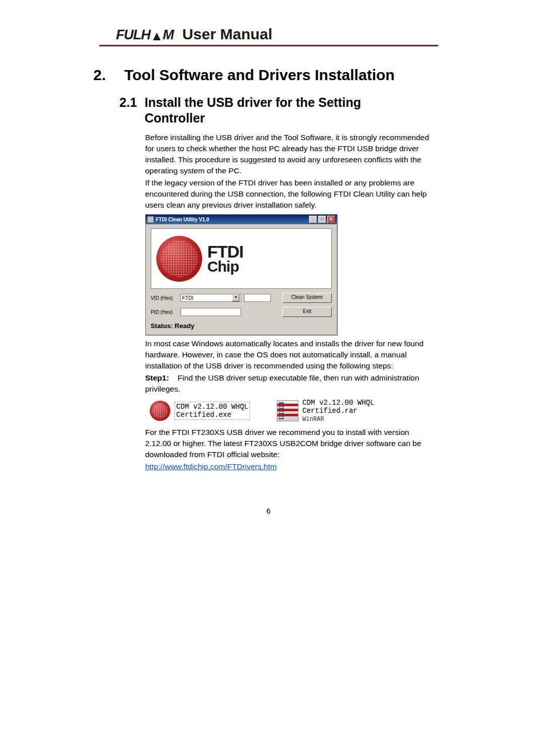FULH▲M
User Manual
2. Tool Software and Drivers Installation
2.1 Install the USB driver for the SettingController
Before installing the USB driver and the Tool Software, it is strongly recommended for users to check whether the host PC already has the FTDI USB bridge driver installed. This procedure is suggested to avoid any unforeseen conflicts with the operating system of the PC.
If the legacy version of the FTDI driver has been installed or any problems are encountered during the USB connection, the following FTDI Clean Utility can help users clean any previous driver installation safely.
FTDI Clean Utility V1.0
_ □ ✕
FTDI
Chip
VID (Hex) FTDI▼ Clean System
PID (Hex) Exit
Status: Ready
In most case Windows automatically locates and installs the driver for new found hardware. However, in case the OS does not automatically install, a manual installation of the USB driver is recommended using the following steps:
Step1: Find the USB driver setup executable file, then run with administration privileges.
CDM v2.12.00 WHQL
Certified.exe
CDM v2.12.00 WHQL
Certified.rar
WinRAR
For the FTDI FT230XS USB driver we recommend you to install with version 2.12.00 or higher. The latest FT230XS USB2COM bridge driver software can be downloaded from FTDI official website:
http://www.ftdichip.com/FTDrivers.htm
6